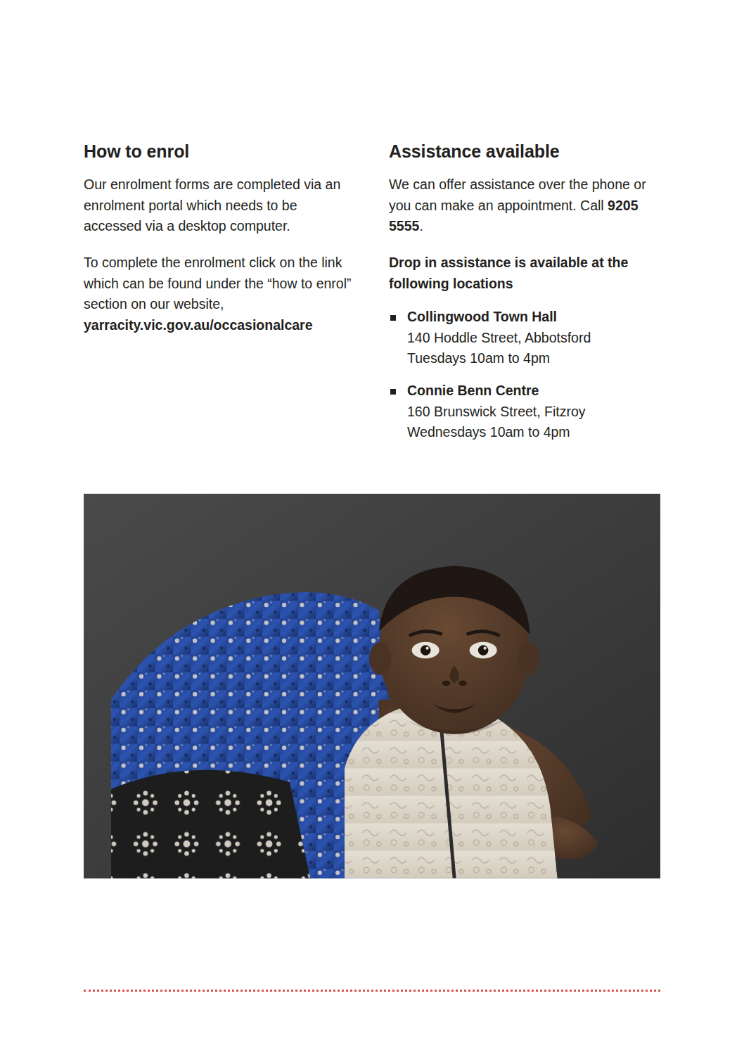How to enrol
Our enrolment forms are completed via an enrolment portal which needs to be accessed via a desktop computer.
To complete the enrolment click on the link which can be found under the “how to enrol” section on our website, yarracity.vic.gov.au/occasionalcare
Assistance available
We can offer assistance over the phone or you can make an appointment. Call 9205 5555.
Drop in assistance is available at the following locations
Collingwood Town Hall 140 Hoddle Street, Abbotsford
Tuesdays 10am to 4pm
Connie Benn Centre 160 Brunswick Street, Fitzroy
Wednesdays 10am to 4pm